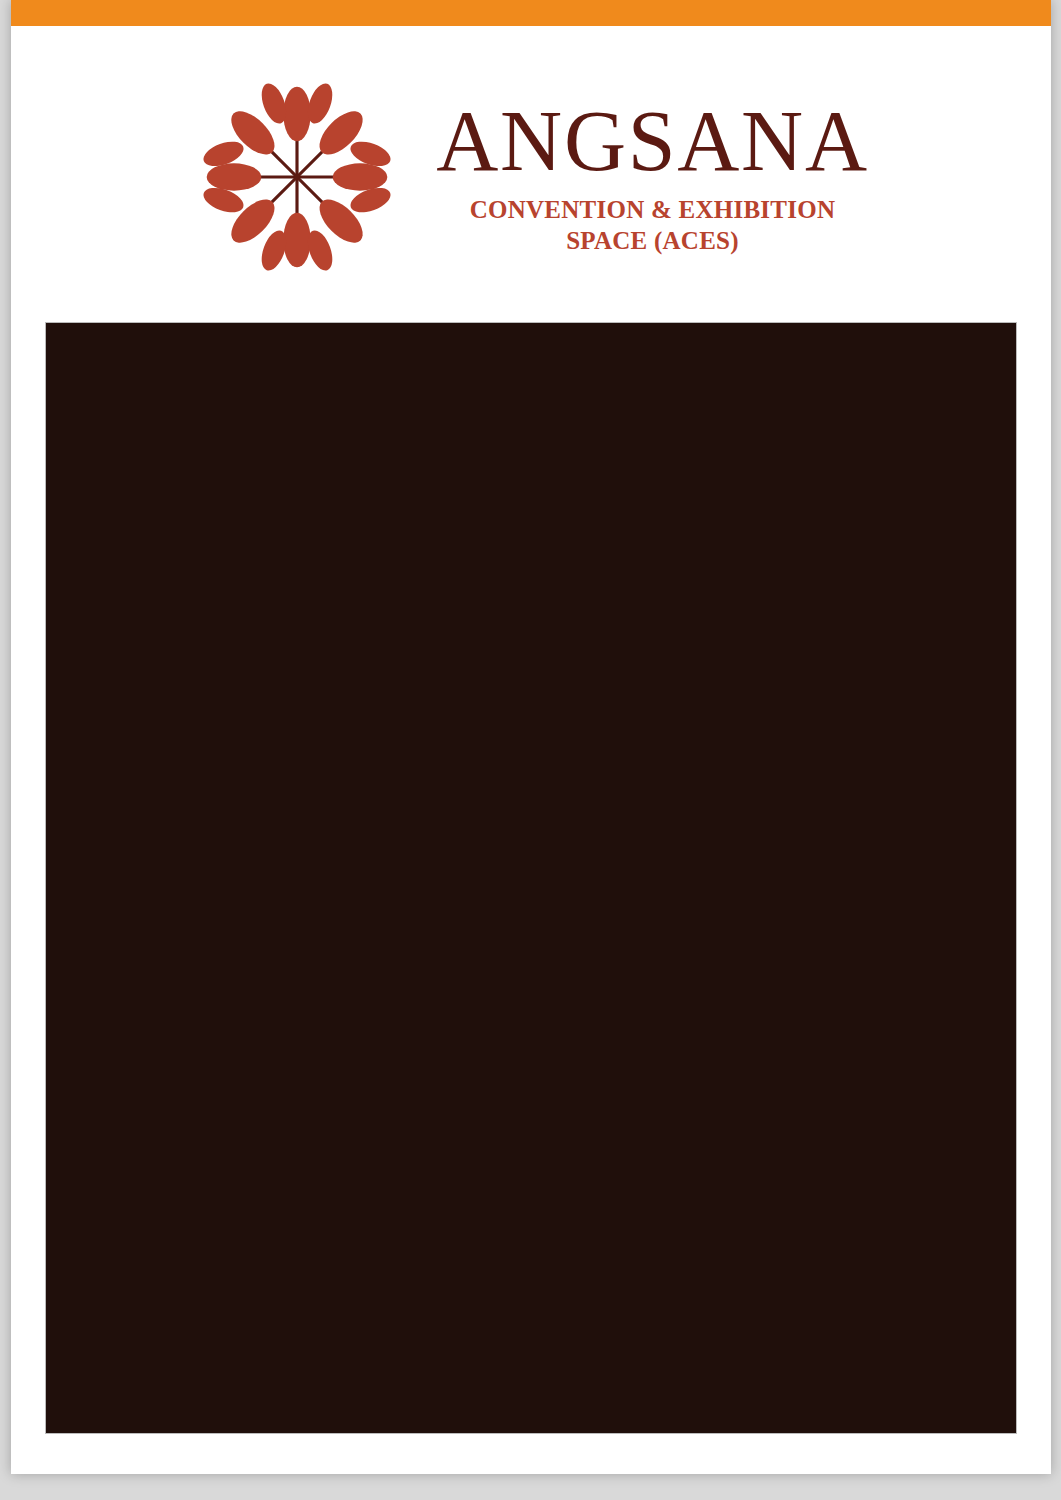Angsana stylised flower emblem
ANGSANA
CONVENTION & EXHIBITION
SPACE (ACES)
Angsana Convention & Exhibition Space banquet setup